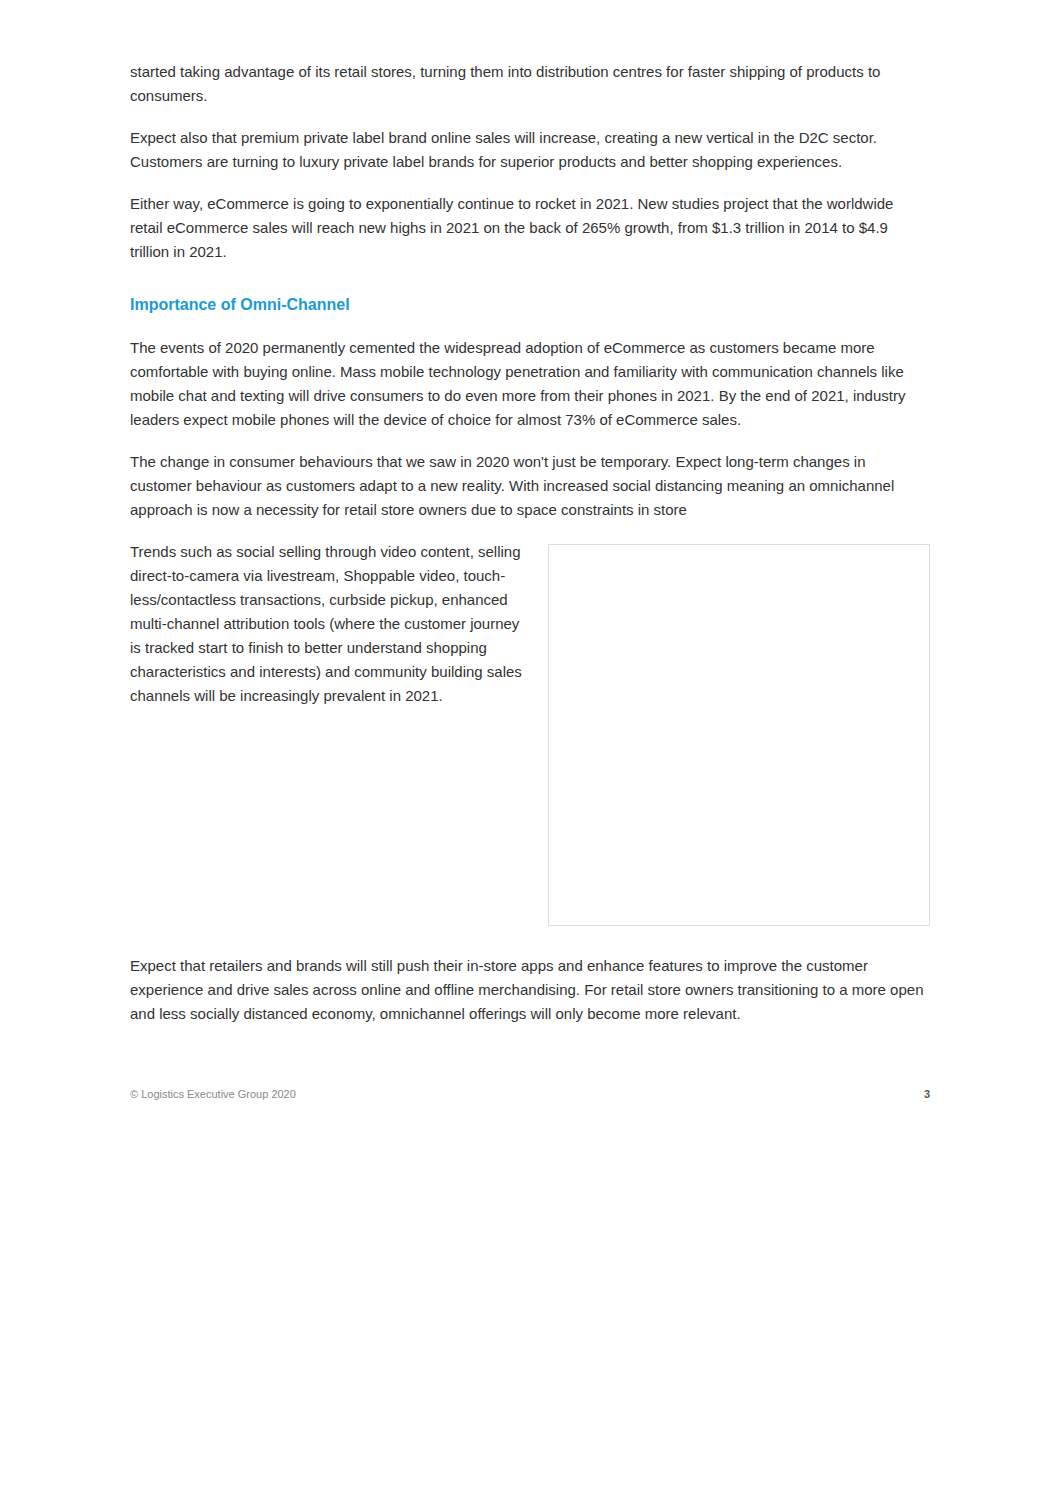started taking advantage of its retail stores, turning them into distribution centres for faster shipping of products to consumers.
Expect also that premium private label brand online sales will increase, creating a new vertical in the D2C sector. Customers are turning to luxury private label brands for superior products and better shopping experiences.
Either way, eCommerce is going to exponentially continue to rocket in 2021. New studies project that the worldwide retail eCommerce sales will reach new highs in 2021 on the back of 265% growth, from $1.3 trillion in 2014 to $4.9 trillion in 2021.
Importance of Omni-Channel
The events of 2020 permanently cemented the widespread adoption of eCommerce as customers became more comfortable with buying online. Mass mobile technology penetration and familiarity with communication channels like mobile chat and texting will drive consumers to do even more from their phones in 2021. By the end of 2021, industry leaders expect mobile phones will the device of choice for almost 73% of eCommerce sales.
The change in consumer behaviours that we saw in 2020 won't just be temporary. Expect long-term changes in customer behaviour as customers adapt to a new reality. With increased social distancing meaning an omnichannel approach is now a necessity for retail store owners due to space constraints in store
Trends such as social selling through video content, selling direct-to-camera via livestream, Shoppable video, touch-less/contactless transactions, curbside pickup, enhanced multi-channel attribution tools (where the customer journey is tracked start to finish to better understand shopping characteristics and interests) and community building sales channels will be increasingly prevalent in 2021.
Expect that retailers and brands will still push their in-store apps and enhance features to improve the customer experience and drive sales across online and offline merchandising. For retail store owners transitioning to a more open and less socially distanced economy, omnichannel offerings will only become more relevant.
© Logistics Executive Group 2020 3